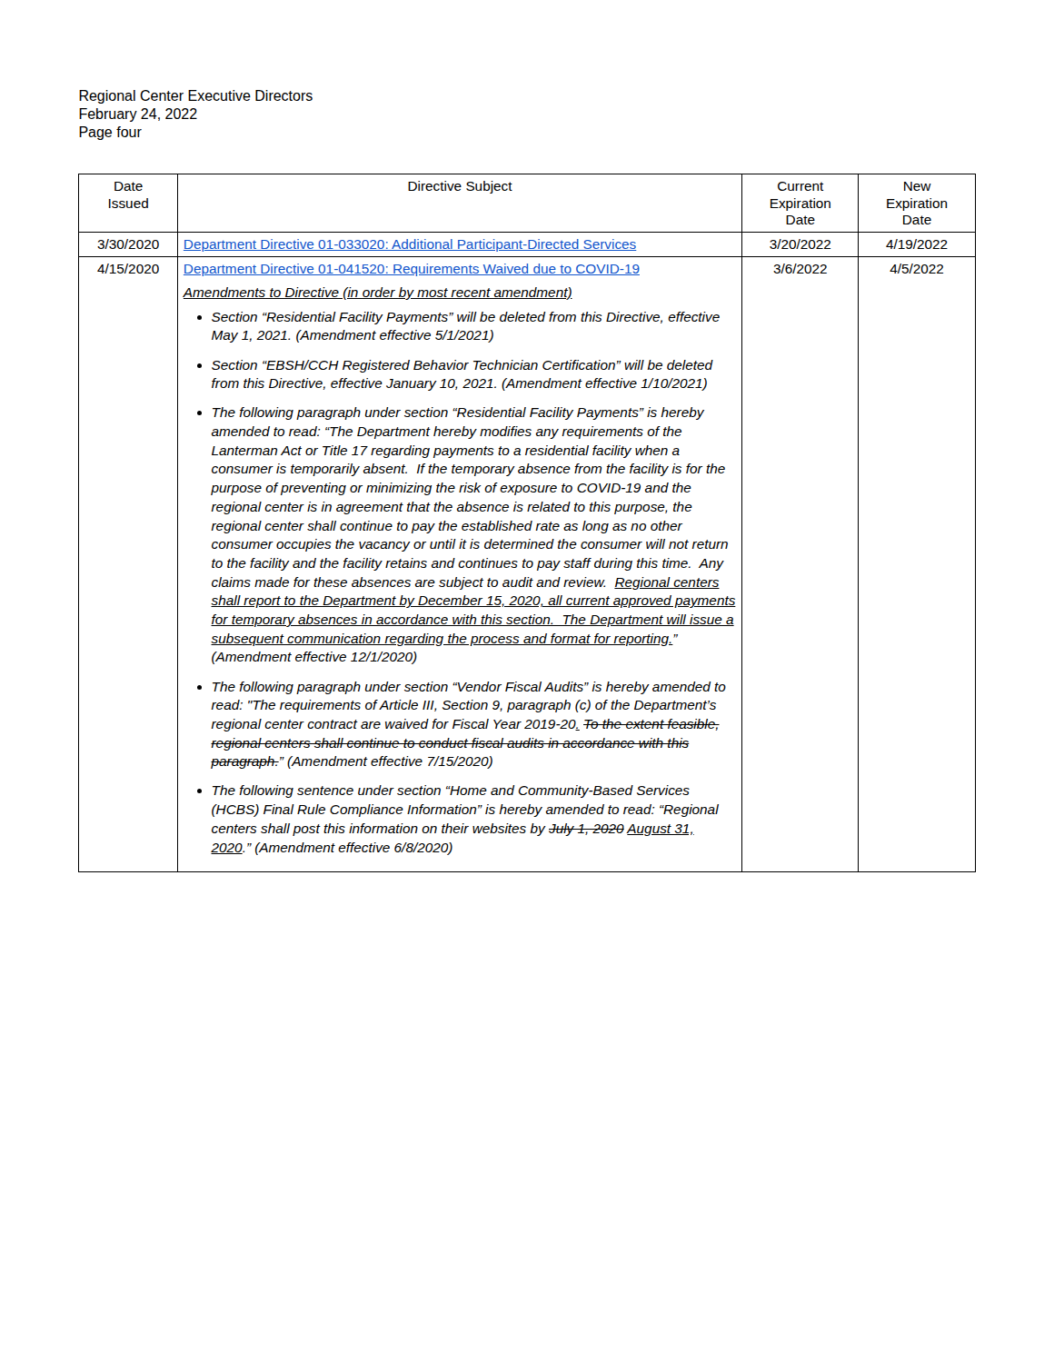Regional Center Executive Directors
February 24, 2022
Page four
| Date Issued | Directive Subject | Current Expiration Date | New Expiration Date |
| --- | --- | --- | --- |
| 3/30/2020 | Department Directive 01-033020: Additional Participant-Directed Services | 3/20/2022 | 4/19/2022 |
| 4/15/2020 | Department Directive 01-041520: Requirements Waived due to COVID-19 Amendments to Directive (in order by most recent amendment) Section “Residential Facility Payments” will be deleted from this Directive, effective May 1, 2021. (Amendment effective 5/1/2021) Section “EBSH/CCH Registered Behavior Technician Certification” will be deleted from this Directive, effective January 10, 2021. (Amendment effective 1/10/2021) The following paragraph under section “Residential Facility Payments” is hereby amended to read: “The Department hereby modifies any requirements of the Lanterman Act or Title 17 regarding payments to a residential facility when a consumer is temporarily absent. If the temporary absence from the facility is for the purpose of preventing or minimizing the risk of exposure to COVID-19 and the regional center is in agreement that the absence is related to this purpose, the regional center shall continue to pay the established rate as long as no other consumer occupies the vacancy or until it is determined the consumer will not return to the facility and the facility retains and continues to pay staff during this time. Any claims made for these absences are subject to audit and review. Regional centers shall report to the Department by December 15, 2020, all current approved payments for temporary absences in accordance with this section. The Department will issue a subsequent communication regarding the process and format for reporting. ” (Amendment effective 12/1/2020) The following paragraph under section “Vendor Fiscal Audits” is hereby amended to read: "The requirements of Article III, Section 9, paragraph (c) of the Department’s regional center contract are waived for Fiscal Year 2019-20 . To the extent feasible, regional centers shall continue to conduct fiscal audits in accordance with this paragraph. ” (Amendment effective 7/15/2020) The following sentence under section “Home and Community-Based Services (HCBS) Final Rule Compliance Information” is hereby amended to read: “Regional centers shall post this information on their websites by July 1, 2020 August 31, 2020 .” (Amendment effective 6/8/2020) | 3/6/2022 | 4/5/2022 |